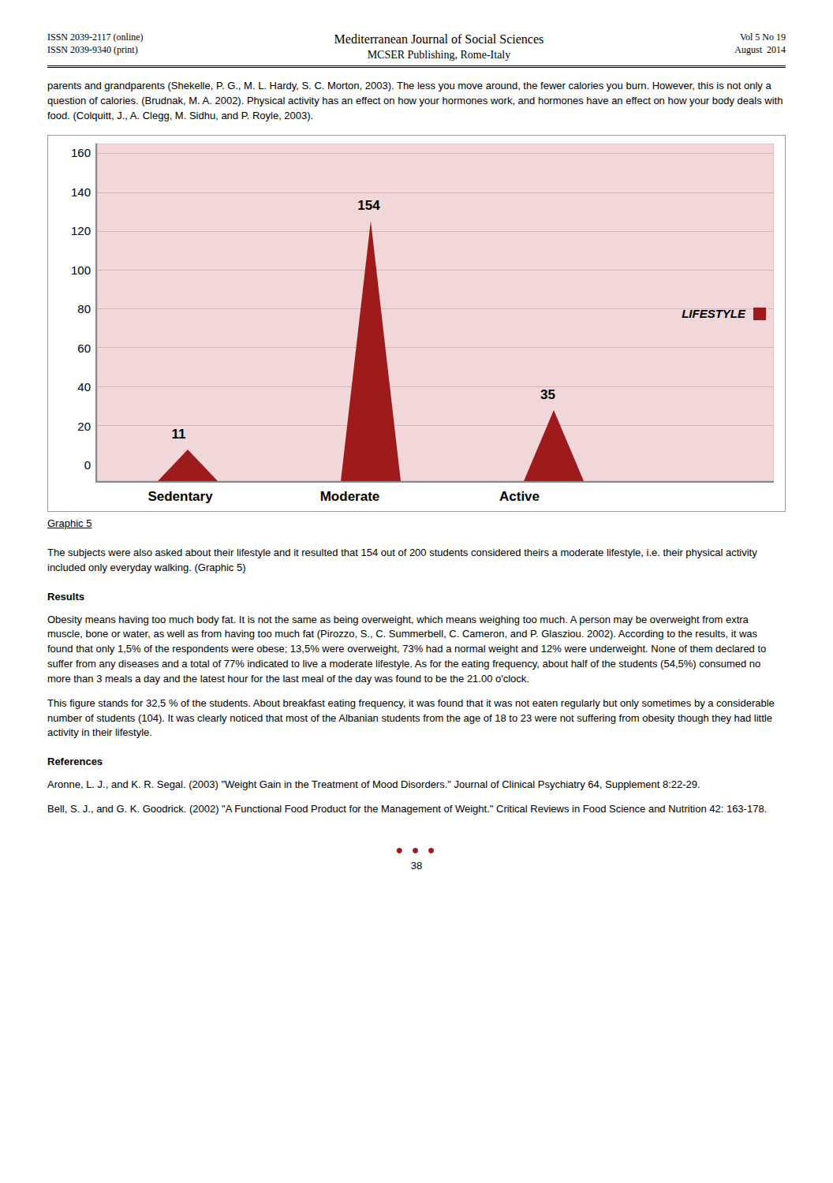ISSN 2039-2117 (online)
ISSN 2039-9340 (print)
Mediterranean Journal of Social Sciences
MCSER Publishing, Rome-Italy
Vol 5 No 19
August 2014
parents and grandparents (Shekelle, P. G., M. L. Hardy, S. C. Morton, 2003). The less you move around, the fewer calories you burn. However, this is not only a question of calories. (Brudnak, M. A. 2002). Physical activity has an effect on how your hormones work, and hormones have an effect on how your body deals with food. (Colquitt, J., A. Clegg, M. Sidhu, and P. Royle, 2003).
160 140 120 100 80 60 40 20 0
11
154
35
LIFESTYLE
Sedentary
Moderate
Active
Graphic 5
The subjects were also asked about their lifestyle and it resulted that 154 out of 200 students considered theirs a moderate lifestyle, i.e. their physical activity included only everyday walking. (Graphic 5)
Results
Obesity means having too much body fat. It is not the same as being overweight, which means weighing too much. A person may be overweight from extra muscle, bone or water, as well as from having too much fat (Pirozzo, S., C. Summerbell, C. Cameron, and P. Glasziou. 2002). According to the results, it was found that only 1,5% of the respondents were obese; 13,5% were overweight, 73% had a normal weight and 12% were underweight. None of them declared to suffer from any diseases and a total of 77% indicated to live a moderate lifestyle. As for the eating frequency, about half of the students (54,5%) consumed no more than 3 meals a day and the latest hour for the last meal of the day was found to be the 21.00 o'clock.
This figure stands for 32,5 % of the students. About breakfast eating frequency, it was found that it was not eaten regularly but only sometimes by a considerable number of students (104). It was clearly noticed that most of the Albanian students from the age of 18 to 23 were not suffering from obesity though they had little activity in their lifestyle.
References
Aronne, L. J., and K. R. Segal. (2003) "Weight Gain in the Treatment of Mood Disorders." Journal of Clinical Psychiatry 64, Supplement 8:22-29.
Bell, S. J., and G. K. Goodrick. (2002) "A Functional Food Product for the Management of Weight." Critical Reviews in Food Science and Nutrition 42: 163-178.
● ● ●
38